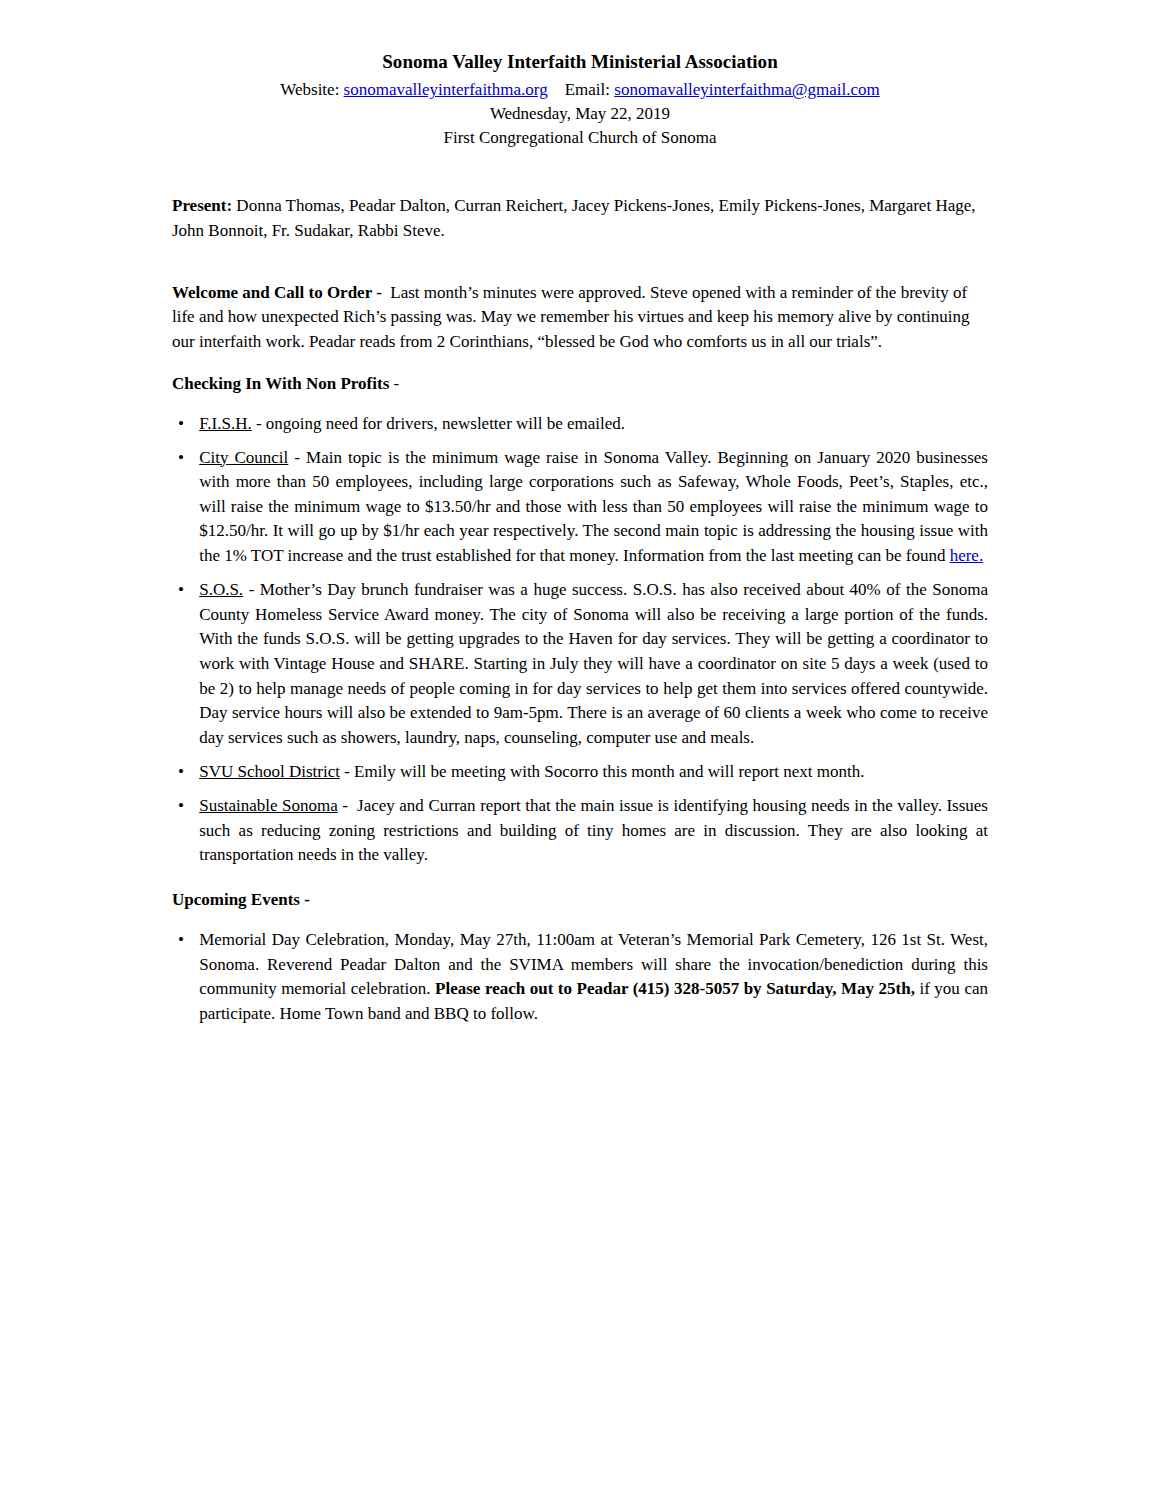Sonoma Valley Interfaith Ministerial Association
Website: sonomavalleyinterfaithma.org Email: sonomavalleyinterfaithma@gmail.com
Wednesday, May 22, 2019
First Congregational Church of Sonoma
Present: Donna Thomas, Peadar Dalton, Curran Reichert, Jacey Pickens-Jones, Emily Pickens-Jones, Margaret Hage, John Bonnoit, Fr. Sudakar, Rabbi Steve.
Welcome and Call to Order - Last month’s minutes were approved. Steve opened with a reminder of the brevity of life and how unexpected Rich’s passing was. May we remember his virtues and keep his memory alive by continuing our interfaith work. Peadar reads from 2 Corinthians, “blessed be God who comforts us in all our trials”.
Checking In With Non Profits -
F.I.S.H. - ongoing need for drivers, newsletter will be emailed.
City Council - Main topic is the minimum wage raise in Sonoma Valley. Beginning on January 2020 businesses with more than 50 employees, including large corporations such as Safeway, Whole Foods, Peet’s, Staples, etc., will raise the minimum wage to $13.50/hr and those with less than 50 employees will raise the minimum wage to $12.50/hr. It will go up by $1/hr each year respectively. The second main topic is addressing the housing issue with the 1% TOT increase and the trust established for that money. Information from the last meeting can be found here.
S.O.S. - Mother’s Day brunch fundraiser was a huge success. S.O.S. has also received about 40% of the Sonoma County Homeless Service Award money. The city of Sonoma will also be receiving a large portion of the funds. With the funds S.O.S. will be getting upgrades to the Haven for day services. They will be getting a coordinator to work with Vintage House and SHARE. Starting in July they will have a coordinator on site 5 days a week (used to be 2) to help manage needs of people coming in for day services to help get them into services offered countywide. Day service hours will also be extended to 9am-5pm. There is an average of 60 clients a week who come to receive day services such as showers, laundry, naps, counseling, computer use and meals.
SVU School District - Emily will be meeting with Socorro this month and will report next month.
Sustainable Sonoma - Jacey and Curran report that the main issue is identifying housing needs in the valley. Issues such as reducing zoning restrictions and building of tiny homes are in discussion. They are also looking at transportation needs in the valley.
Upcoming Events -
Memorial Day Celebration, Monday, May 27th, 11:00am at Veteran’s Memorial Park Cemetery, 126 1st St. West, Sonoma. Reverend Peadar Dalton and the SVIMA members will share the invocation/benediction during this community memorial celebration. Please reach out to Peadar (415) 328-5057 by Saturday, May 25th, if you can participate. Home Town band and BBQ to follow.